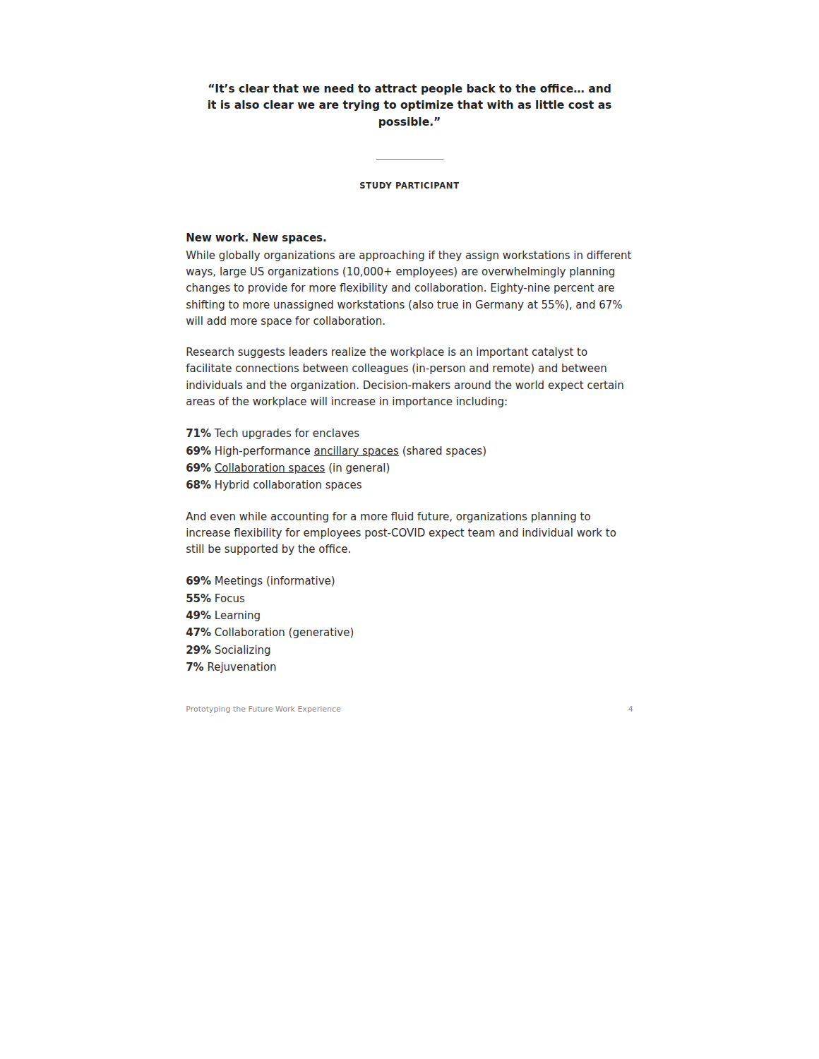“It’s clear that we need to attract people back to the office… and it is also clear we are trying to optimize that with as little cost as possible.”
STUDY PARTICIPANT
New work. New spaces.
While globally organizations are approaching if they assign workstations in different ways, large US organizations (10,000+ employees) are overwhelmingly planning changes to provide for more flexibility and collaboration. Eighty-nine percent are shifting to more unassigned workstations (also true in Germany at 55%), and 67% will add more space for collaboration.
Research suggests leaders realize the workplace is an important catalyst to facilitate connections between colleagues (in-person and remote) and between individuals and the organization. Decision-makers around the world expect certain areas of the workplace will increase in importance including:
71% Tech upgrades for enclaves
69% High-performance ancillary spaces (shared spaces)
69% Collaboration spaces (in general)
68% Hybrid collaboration spaces
And even while accounting for a more fluid future, organizations planning to increase flexibility for employees post-COVID expect team and individual work to still be supported by the office.
69% Meetings (informative)
55% Focus
49% Learning
47% Collaboration (generative)
29% Socializing
7% Rejuvenation
Prototyping the Future Work Experience 4